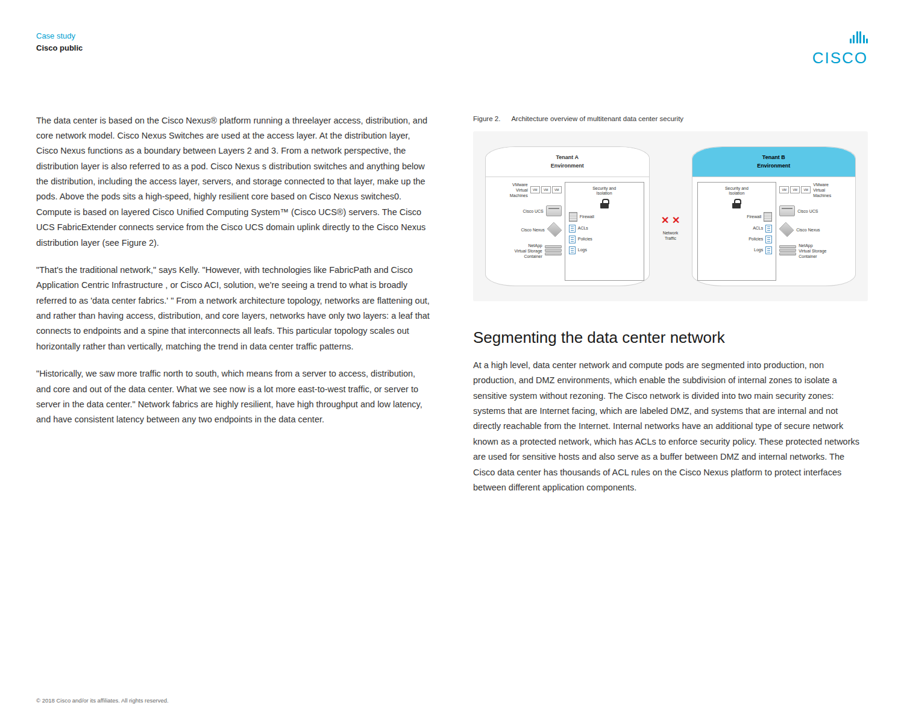Case study
Cisco public
CISCO
The data center is based on the Cisco Nexus® platform running a threelayer access, distribution, and core network model. Cisco Nexus Switches are used at the access layer. At the distribution layer, Cisco Nexus functions as a boundary between Layers 2 and 3. From a network perspective, the distribution layer is also referred to as a pod. Cisco Nexus s distribution switches and anything below the distribution, including the access layer, servers, and storage connected to that layer, make up the pods. Above the pods sits a high-speed, highly resilient core based on Cisco Nexus switches0. Compute is based on layered Cisco Unified Computing System™ (Cisco UCS®) servers. The Cisco UCS FabricExtender connects service from the Cisco UCS domain uplink directly to the Cisco Nexus distribution layer (see Figure 2).
"That's the traditional network," says Kelly. "However, with technologies like FabricPath and Cisco Application Centric Infrastructure , or Cisco ACI, solution, we're seeing a trend to what is broadly referred to as 'data center fabrics.' " From a network architecture topology, networks are flattening out, and rather than having access, distribution, and core layers, networks have only two layers: a leaf that connects to endpoints and a spine that interconnects all leafs. This particular topology scales out horizontally rather than vertically, matching the trend in data center traffic patterns.
"Historically, we saw more traffic north to south, which means from a server to access, distribution, and core and out of the data center. What we see now is a lot more east-to-west traffic, or server to server in the data center." Network fabrics are highly resilient, have high throughput and low latency, and have consistent latency between any two endpoints in the data center.
Figure 2. Architecture overview of multitenant data center security
Tenant A
Environment
VMware
Virtual
Machines
VM
VM
VM
Cisco UCS
Cisco Nexus
NetApp
Virtual Storage
Container
Security and
Isolation
Firewall
ACLs
Policies
Logs
✕ ✕
Network
Traffic
Tenant B
Environment
VMware
Virtual
Machines
VM
VM
VM
Cisco UCS
Cisco Nexus
NetApp
Virtual Storage
Container
Security and
Isolation
Firewall
ACLs
Policies
Logs
Segmenting the data center network
At a high level, data center network and compute pods are segmented into production, non production, and DMZ environments, which enable the subdivision of internal zones to isolate a sensitive system without rezoning. The Cisco network is divided into two main security zones: systems that are Internet facing, which are labeled DMZ, and systems that are internal and not directly reachable from the Internet. Internal networks have an additional type of secure network known as a protected network, which has ACLs to enforce security policy. These protected networks are used for sensitive hosts and also serve as a buffer between DMZ and internal networks. The Cisco data center has thousands of ACL rules on the Cisco Nexus platform to protect interfaces between different application components.
© 2018 Cisco and/or its affiliates. All rights reserved.